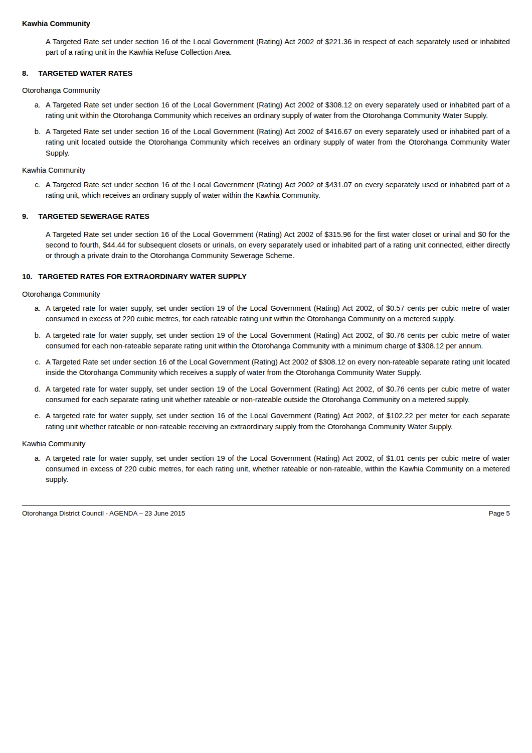Kawhia Community
A Targeted Rate set under section 16 of the Local Government (Rating) Act 2002 of $221.36 in respect of each separately used or inhabited part of a rating unit in the Kawhia Refuse Collection Area.
8. TARGETED WATER RATES
Otorohanga Community
A Targeted Rate set under section 16 of the Local Government (Rating) Act 2002 of $308.12 on every separately used or inhabited part of a rating unit within the Otorohanga Community which receives an ordinary supply of water from the Otorohanga Community Water Supply.
A Targeted Rate set under section 16 of the Local Government (Rating) Act 2002 of $416.67 on every separately used or inhabited part of a rating unit located outside the Otorohanga Community which receives an ordinary supply of water from the Otorohanga Community Water Supply.
Kawhia Community
A Targeted Rate set under section 16 of the Local Government (Rating) Act 2002 of $431.07 on every separately used or inhabited part of a rating unit, which receives an ordinary supply of water within the Kawhia Community.
9. TARGETED SEWERAGE RATES
A Targeted Rate set under section 16 of the Local Government (Rating) Act 2002 of $315.96 for the first water closet or urinal and $0 for the second to fourth, $44.44 for subsequent closets or urinals, on every separately used or inhabited part of a rating unit connected, either directly or through a private drain to the Otorohanga Community Sewerage Scheme.
10. TARGETED RATES FOR EXTRAORDINARY WATER SUPPLY
Otorohanga Community
A targeted rate for water supply, set under section 19 of the Local Government (Rating) Act 2002, of $0.57 cents per cubic metre of water consumed in excess of 220 cubic metres, for each rateable rating unit within the Otorohanga Community on a metered supply.
A targeted rate for water supply, set under section 19 of the Local Government (Rating) Act 2002, of $0.76 cents per cubic metre of water consumed for each non-rateable separate rating unit within the Otorohanga Community with a minimum charge of $308.12 per annum.
A Targeted Rate set under section 16 of the Local Government (Rating) Act 2002 of $308.12 on every non-rateable separate rating unit located inside the Otorohanga Community which receives a supply of water from the Otorohanga Community Water Supply.
A targeted rate for water supply, set under section 19 of the Local Government (Rating) Act 2002, of $0.76 cents per cubic metre of water consumed for each separate rating unit whether rateable or non-rateable outside the Otorohanga Community on a metered supply.
A targeted rate for water supply, set under section 16 of the Local Government (Rating) Act 2002, of $102.22 per meter for each separate rating unit whether rateable or non-rateable receiving an extraordinary supply from the Otorohanga Community Water Supply.
Kawhia Community
A targeted rate for water supply, set under section 19 of the Local Government (Rating) Act 2002, of $1.01 cents per cubic metre of water consumed in excess of 220 cubic metres, for each rating unit, whether rateable or non-rateable, within the Kawhia Community on a metered supply.
Otorohanga District Council - AGENDA – 23 June 2015 Page 5